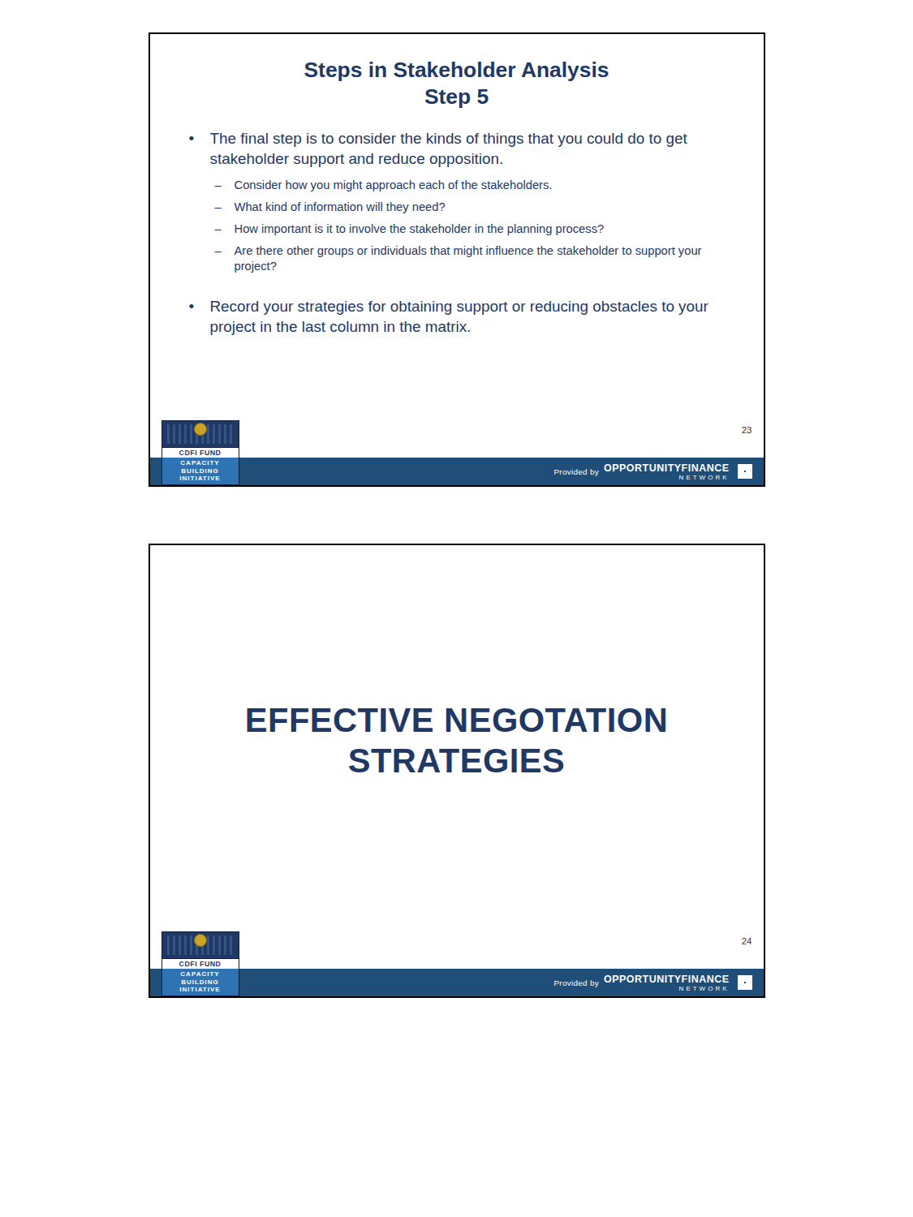Steps in Stakeholder Analysis
Step 5
The final step is to consider the kinds of things that you could do to get stakeholder support and reduce opposition.
Consider how you might approach each of the stakeholders.
What kind of information will they need?
How important is it to involve the stakeholder in the planning process?
Are there other groups or individuals that might influence the stakeholder to support your project?
Record your strategies for obtaining support or reducing obstacles to your project in the last column in the matrix.
23
CDFI FUND
CAPACITY
BUILDING
INITIATIVE
Provided by OPPORTUNITYFINANCENETWORK
EFFECTIVE NEGOTATION
STRATEGIES
24
CDFI FUND
CAPACITY
BUILDING
INITIATIVE
Provided by OPPORTUNITYFINANCENETWORK